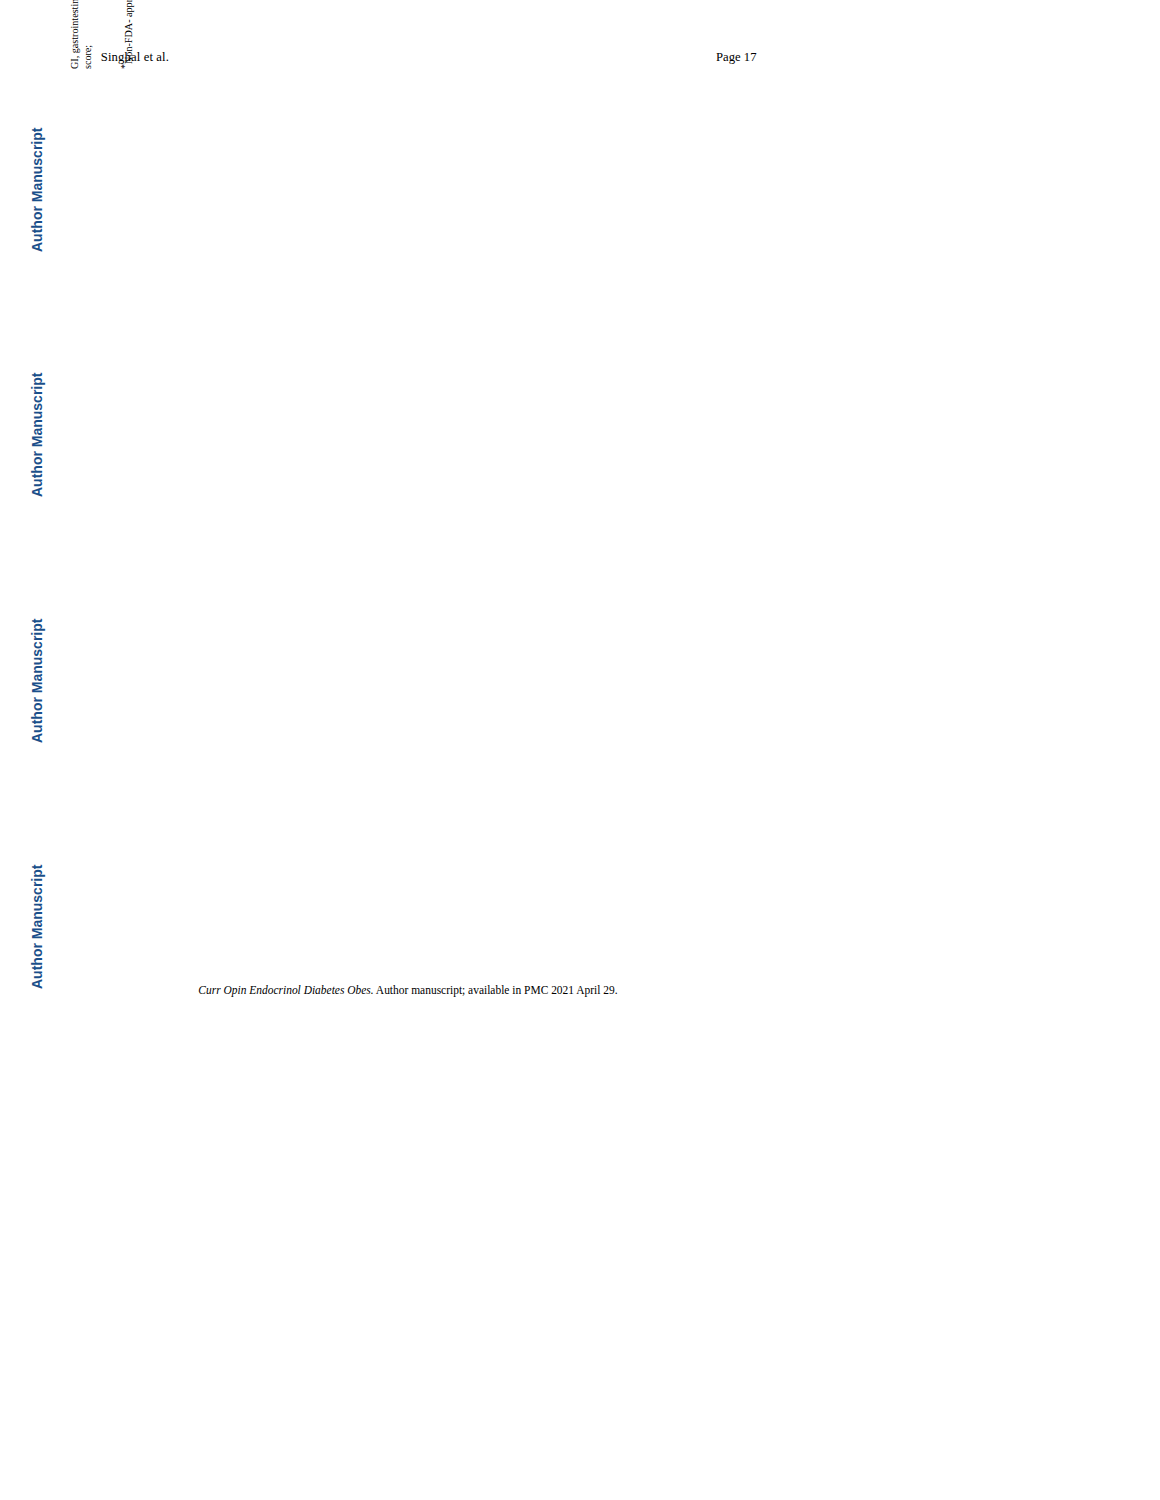Singhal et al.
Page 17
Author Manuscript
Author Manuscript
Author Manuscript
Author Manuscript
GI, gastrointestinal; HR, heart rate; BP, blood pressure; BMI, body mass index; GABA, gamma-Aminobutyric acid; CNS, central nervous system; GLP-1, glucagon-like peptide 1; SDS, standard deviation
score;
*Non-FDA- approved medications for indication of weight loss (off label use)
Curr Opin Endocrinol Diabetes Obes. Author manuscript; available in PMC 2021 April 29.